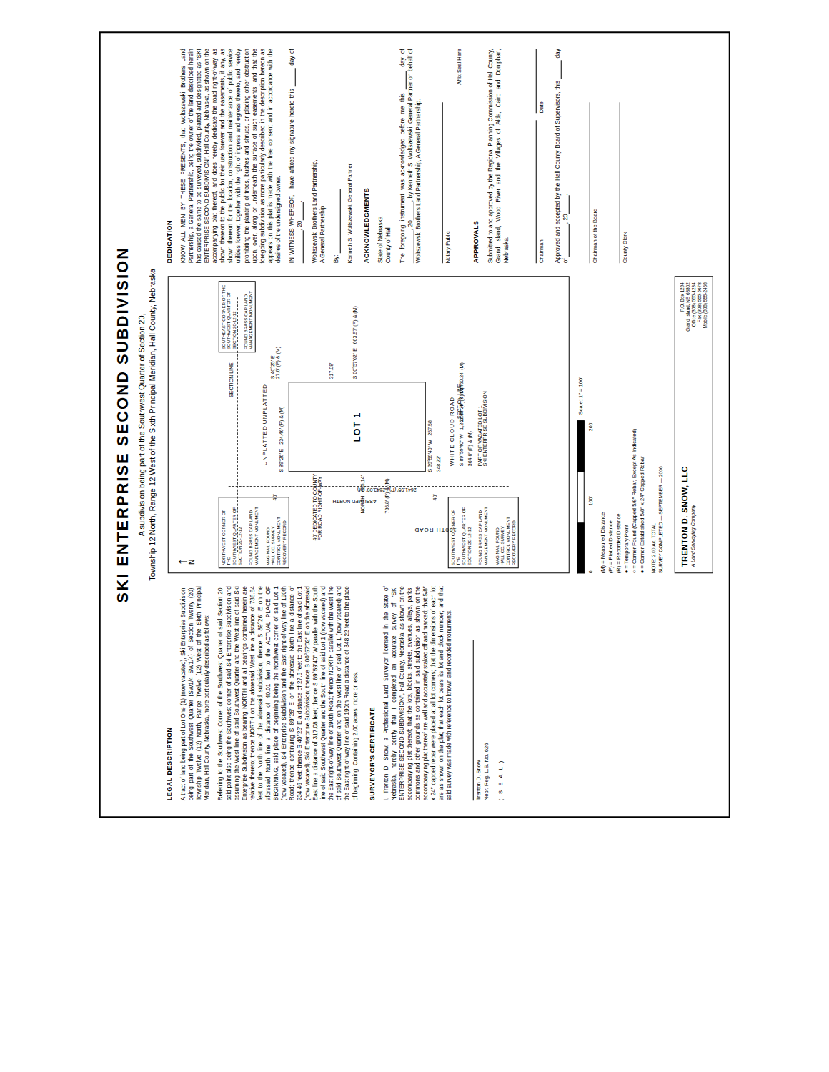SKI ENTERPRISE SECOND SUBDIVISION
A subdivision being part of the Southwest Quarter of Section 20,
Township 12 North, Range 12 West of the Sixth Principal Meridian, Hall County, Nebraska
Legal Description
A tract of land being part of Lot One (1) (now vacated), Ski Enterprise Subdivision, being part of the Southwest Quarter (SW1/4 SW1/4) of Section Twenty (20), Township Twelve (12) North, Range Twelve (12) West of the Sixth Principal Meridian, Hall County, Nebraska, more particularly described as follows:
Referring to the Southwest Corner of the Southwest Quarter of said Section 20, said point also being the Southwest corner of said Ski Enterprise Subdivision and assuming the West line of said Southwest Quarter and the West line of said Ski Enterprise Subdivision as bearing NORTH and all bearings contained herein are relative thereto; thence NORTH on the aforesaid West line a distance of 736.84 feet to the North line of the aforesaid subdivision; thence S 89°26′ E on the aforesaid North line a distance of 40.01 feet to the ACTUAL PLACE OF BEGINNING, said place of beginning being the Northwest corner of said Lot 1 (now vacated), Ski Enterprise Subdivision and the East right-of-way line of 190th Road; thence continuing S 89°26′ E on the aforesaid North line a distance of 234.46 feet; thence S 40°25′ E a distance of 27.6 feet to the East line of said Lot 1 (now vacated), Ski Enterprise Subdivision; thence S 00°57′02″ E on the aforesaid East line a distance of 317.08 feet; thence S 89°59′40″ W parallel with the South line of said Southwest Quarter and the South line of said Lot 1 (now vacated) and the East right-of-way line of 190th Road; thence NORTH parallel with the West line of said Southwest Quarter and on the West line of said Lot 1 (now vacated) and the East right-of-way line of said 190th Road a distance of 348.22 feet to the place of beginning. Containing 2.00 acres, more or less.
Surveyor’s Certificate
I, Trenton D. Snow, a Professional Land Surveyor licensed in the State of Nebraska, hereby certify that I completed an accurate survey of “SKI ENTERPRISE SECOND SUBDIVISION”, Hall County, Nebraska, as shown on the accompanying plat thereof; that the lots, blocks, streets, avenues, alleys, parks, commons and other grounds as contained in said subdivision as shown on the accompanying plat thereof are well and accurately staked off and marked; that 5/8″ x 24″ capped rebar were placed at all lot corners; that the dimensions of each lot are as shown on the plat; that each lot bears its lot and block number; and that said survey was made with reference to known and recorded monuments.
Trenton D. Snow
Nebr. Reg. L.S. No. 626
( S E A L )
↑ N
NORTHWEST CORNER OF THE
SOUTHWEST QUARTER OF
SECTION 20-12-12
FOUND BRASS CAP LAND
MANAGEMENT MONUMENT
MAG NAIL FOUND
HALL CO. SURVEY
CONTROL MONUMENT
RECOVERY RECORD
SOUTHWEST CORNER OF THE
SOUTHWEST QUARTER OF
SECTION 20-12-12
FOUND BRASS CAP LAND
MANAGEMENT MONUMENT
MAG NAIL FOUND
HALL CO. SURVEY
CONTROL MONUMENT
RECOVERY RECORD
SOUTHEAST CORNER OF THE
SOUTHWEST QUARTER OF
SECTION 20-12-12
FOUND BRASS CAP LAND
MANAGEMENT MONUMENT
SECTION LINE
ASSUMED NORTH
2641.95′ (P) / 2643.09′ (M)
UNPLATTED
UNPLATTED
LOT 1
S 89°26′ E 234.46′ (P) & (M)
S 40°25′ E
27.6′ (P) & (M)
317.08′
S 00°57′02″ E 663.97′ (P) & (M)
S 89°59′40″ W 257.58′
348.22′
NORTH 685.14′
736.8′ (P) & (M)
40′
40′
40′ DEDICATED TO COUNTY
FOR ROAD RIGHT-OF-WAY
190TH ROAD
WHITE CLOUD ROAD
S 89°59′40″ W 1,261.37′ (P) & (M)
304.6′ (P) & (M)
2448.30′ (P) / 2450.24′ (M)
PART OF VACATED LOT 1
SKI ENTERPRISE SUBDIVISION
SECTION LINE
Scale: 1″ = 100′
0100′200′
(M) = Measured Distance
(P) = Platted Distance
(R) = Recorded Distance
● = Temporary Point
○ = Corner Found (Capped 5/8″ Rebar, Except As Indicated)
● = Corner Established 5/8″ x 24″ Capped Rebar
NOTE: 2.00 Ac. TOTAL
SURVEY COMPLETED — SEPTEMBER — 2006
TRENTON D. SNOW, LLC
A Land Surveying Company
P.O. Box 1234
Grand Island, NE 68802
Office (308) 555-1234
Fax (308) 555-5678
Mobile (308) 555-2468
Dedication
KNOW ALL MEN BY THESE PRESENTS, that Woltszewski Brothers Land Partnership, a General Partnership, being the owner of the land described herein has caused the same to be surveyed, subdivided, platted and designated as “SKI ENTERPRISE SECOND SUBDIVISION”, Hall County, Nebraska, as shown on the accompanying plat thereof, and does hereby dedicate the road right-of-way as shown thereon to the public for their use forever and the easements, if any, as shown thereon for the location, construction and maintenance of public service utilities forever, together with the right of ingress and egress thereto, and hereby prohibiting the planting of trees, bushes and shrubs, or placing other obstruction upon, over, along or underneath the surface of such easements; and that the foregoing subdivision as more particularly described in the description hereon as appears on this plat is made with the free consent and in accordance with the desires of the undersigned owner.
IN WITNESS WHEREOF, I have affixed my signature hereto this day of , 20 .
Woltszewski Brothers Land Partnership,
A General Partnership
By:
Kenneth S. Woltszewski, General Partner
Acknowledgments
State of Nebraska
County of Hall
The foregoing instrument was acknowledged before me this day of , 20 , by Kenneth S. Woltszewski, General Partner on behalf of Woltszewski Brothers Land Partnership, A General Partnership.
Notary Public
Affix Seal Here
Approvals
Submitted to and approved by the Regional Planning Commission of Hall County, Grand Island, Wood River and the Villages of Alda, Cairo and Doniphan, Nebraska.
Chairman
Date
Approved and accepted by the Hall County Board of Supervisors, this day of , 20 .
Chairman of the Board
County Clerk